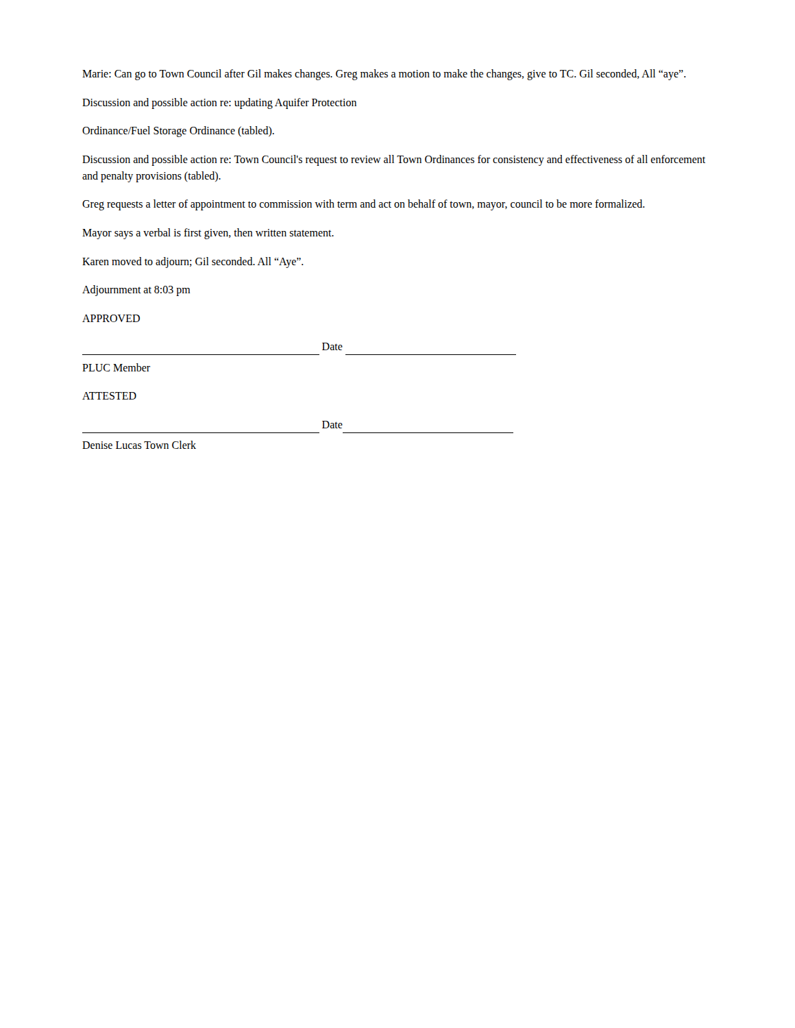Marie: Can go to Town Council after Gil makes changes. Greg makes a motion to make the changes, give to TC. Gil seconded, All “aye”.
Discussion and possible action re: updating Aquifer Protection
Ordinance/Fuel Storage Ordinance (tabled).
Discussion and possible action re: Town Council's request to review all Town Ordinances for consistency and effectiveness of all enforcement and penalty provisions (tabled).
Greg requests a letter of appointment to commission with term and act on behalf of town, mayor, council to be more formalized.
Mayor says a verbal is first given, then written statement.
Karen moved to adjourn; Gil seconded. All “Aye”.
Adjournment at 8:03 pm
APPROVED
Date
PLUC Member
ATTESTED
Date
Denise Lucas Town Clerk